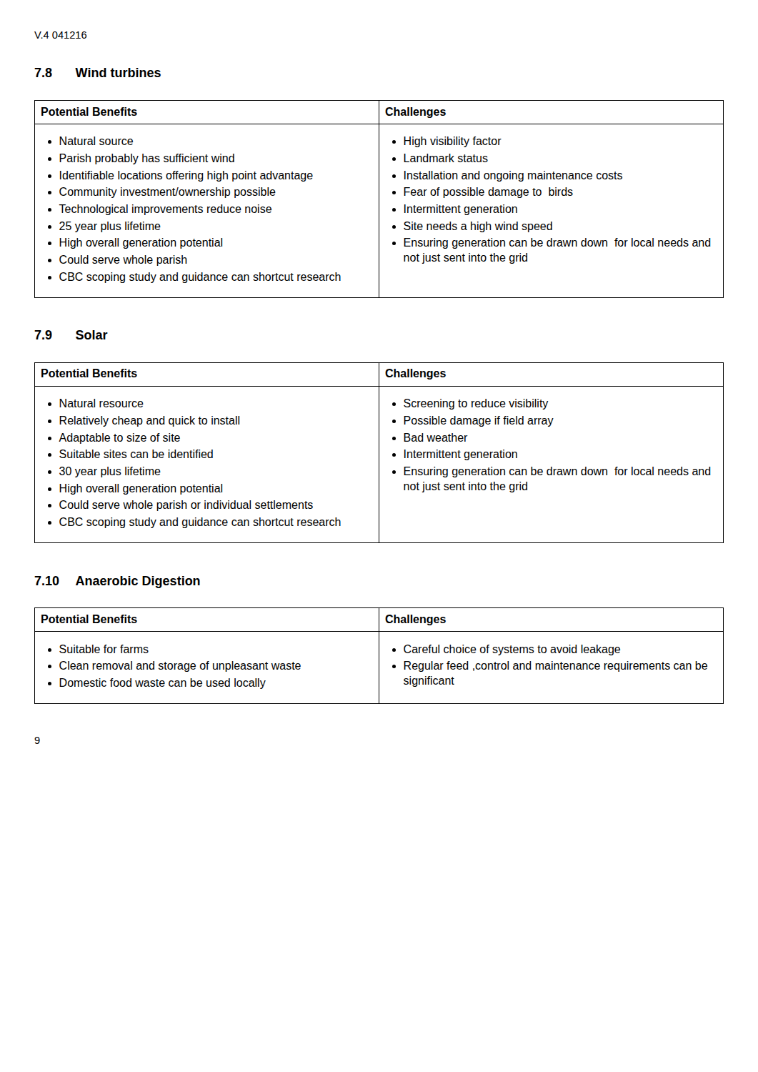V.4 041216
7.8 Wind turbines
| Potential Benefits | Challenges |
| --- | --- |
| Natural source Parish probably has sufficient wind Identifiable locations offering high point advantage Community investment/ownership possible Technological improvements reduce noise 25 year plus lifetime High overall generation potential Could serve whole parish CBC scoping study and guidance can shortcut research | High visibility factor Landmark status Installation and ongoing maintenance costs Fear of possible damage to birds Intermittent generation Site needs a high wind speed Ensuring generation can be drawn down for local needs and not just sent into the grid |
7.9 Solar
| Potential Benefits | Challenges |
| --- | --- |
| Natural resource Relatively cheap and quick to install Adaptable to size of site Suitable sites can be identified 30 year plus lifetime High overall generation potential Could serve whole parish or individual settlements CBC scoping study and guidance can shortcut research | Screening to reduce visibility Possible damage if field array Bad weather Intermittent generation Ensuring generation can be drawn down for local needs and not just sent into the grid |
7.10 Anaerobic Digestion
| Potential Benefits | Challenges |
| --- | --- |
| Suitable for farms Clean removal and storage of unpleasant waste Domestic food waste can be used locally | Careful choice of systems to avoid leakage Regular feed ,control and maintenance requirements can be significant |
9